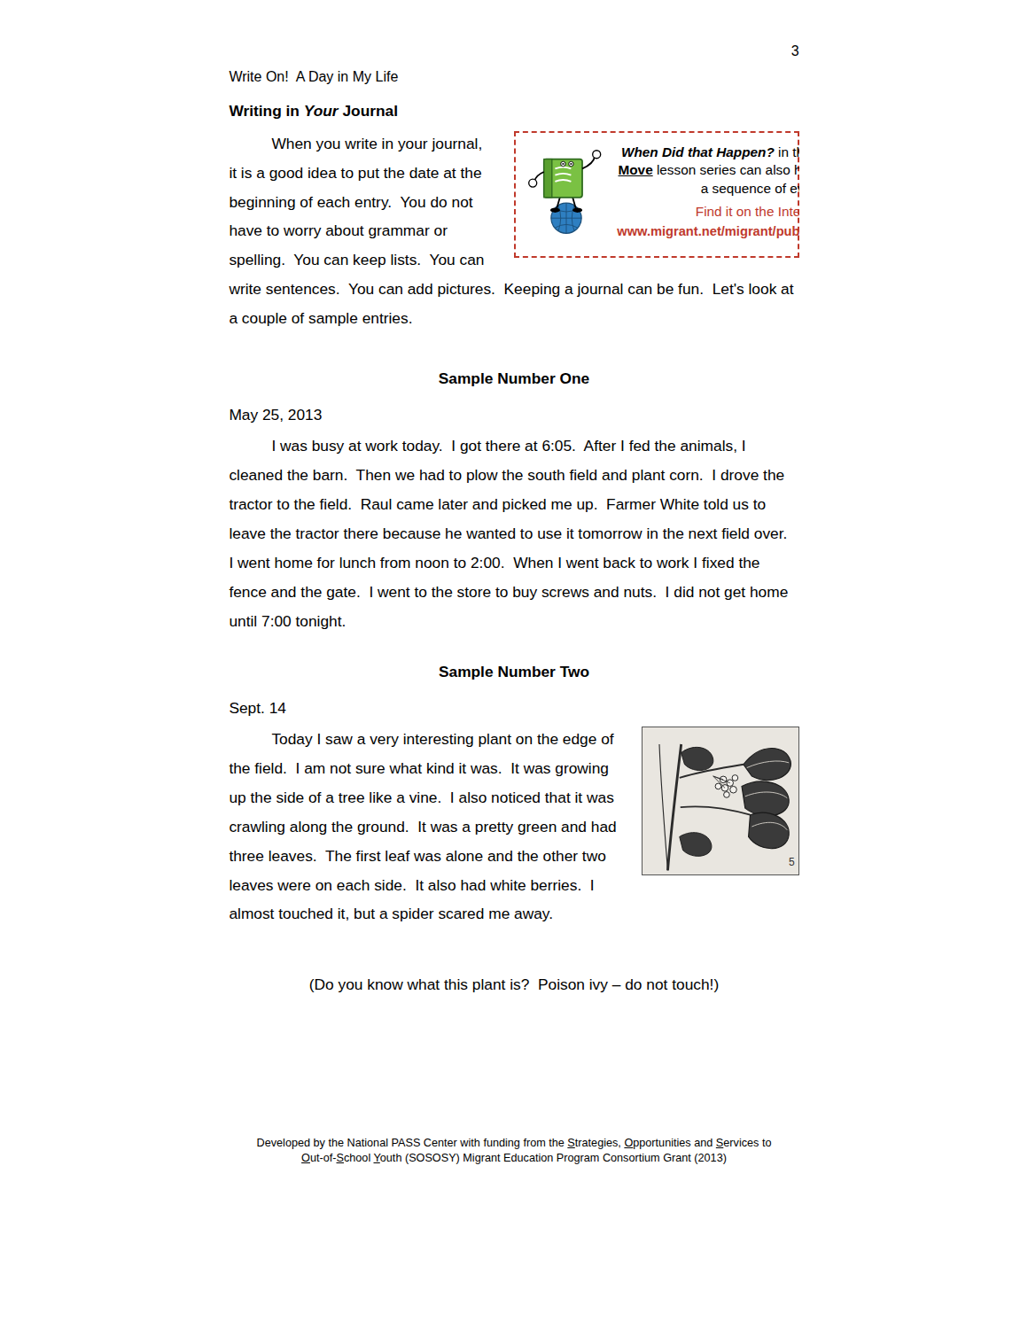3
Write On! A Day in My Life
Writing in Your Journal
When Did that Happen? in the Reading on the Move lesson series can also help you with writing a sequence of events. Find it on the Internet at www.migrant.net/migrant/publications/index.htm
When you write in your journal, it is a good idea to put the date at the beginning of each entry. You do not have to worry about grammar or spelling. You can keep lists. You can write sentences. You can add pictures. Keeping a journal can be fun. Let's look at a couple of sample entries.
Sample Number One
May 25, 2013
I was busy at work today. I got there at 6:05. After I fed the animals, I cleaned the barn. Then we had to plow the south field and plant corn. I drove the tractor to the field. Raul came later and picked me up. Farmer White told us to leave the tractor there because he wanted to use it tomorrow in the next field over. I went home for lunch from noon to 2:00. When I went back to work I fixed the fence and the gate. I went to the store to buy screws and nuts. I did not get home until 7:00 tonight.
Sample Number Two
Sept. 14
5
Today I saw a very interesting plant on the edge of the field. I am not sure what kind it was. It was growing up the side of a tree like a vine. I also noticed that it was crawling along the ground. It was a pretty green and had three leaves. The first leaf was alone and the other two leaves were on each side. It also had white berries. I almost touched it, but a spider scared me away.
(Do you know what this plant is? Poison ivy – do not touch!)
Developed by the National PASS Center with funding from the Strategies, Opportunities and Services to
Out-of-School Youth (SOSOSY) Migrant Education Program Consortium Grant (2013)